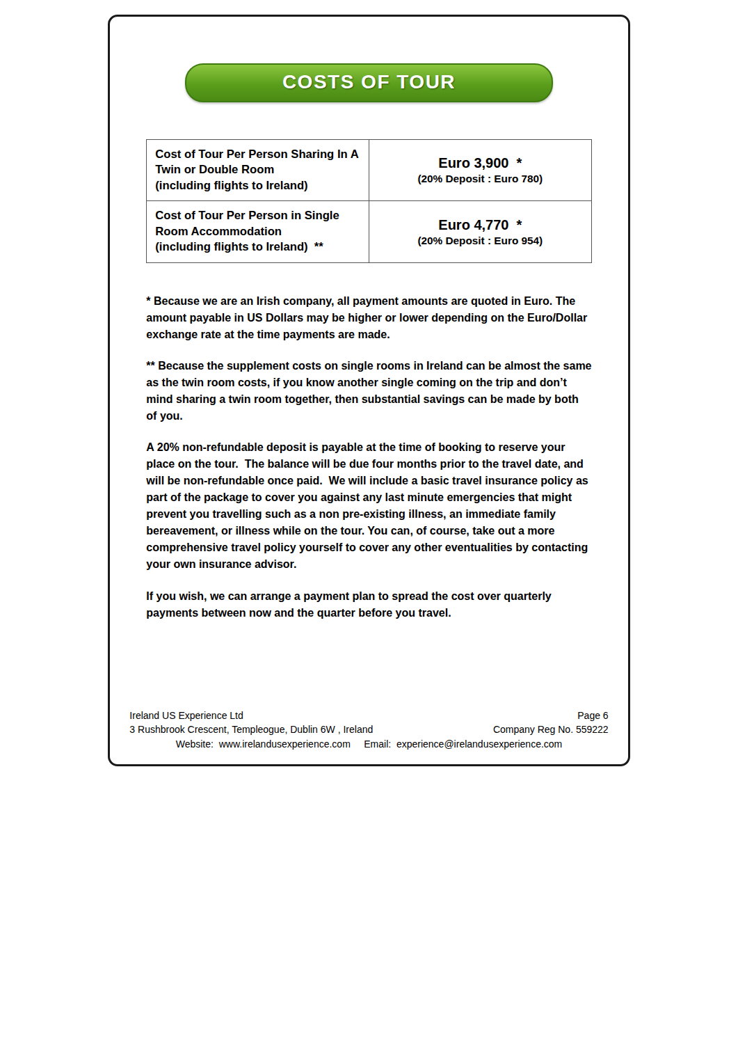COSTS OF TOUR
| Cost of Tour Per Person Sharing In A Twin or Double Room (including flights to Ireland) | Euro 3,900 * (20% Deposit : Euro 780) |
| Cost of Tour Per Person in Single Room Accommodation (including flights to Ireland) ** | Euro 4,770 * (20% Deposit : Euro 954) |
* Because we are an Irish company, all payment amounts are quoted in Euro. The amount payable in US Dollars may be higher or lower depending on the Euro/Dollar exchange rate at the time payments are made.
** Because the supplement costs on single rooms in Ireland can be almost the same as the twin room costs, if you know another single coming on the trip and don’t mind sharing a twin room together, then substantial savings can be made by both of you.
A 20% non-refundable deposit is payable at the time of booking to reserve your place on the tour. The balance will be due four months prior to the travel date, and will be non-refundable once paid. We will include a basic travel insurance policy as part of the package to cover you against any last minute emergencies that might prevent you travelling such as a non pre-existing illness, an immediate family bereavement, or illness while on the tour. You can, of course, take out a more comprehensive travel policy yourself to cover any other eventualities by contacting your own insurance advisor.
If you wish, we can arrange a payment plan to spread the cost over quarterly payments between now and the quarter before you travel.
Ireland US Experience Ltd Page 6
3 Rushbrook Crescent, Templeogue, Dublin 6W , Ireland Company Reg No. 559222
Website: www.irelandusexperience.com Email: experience@irelandusexperience.com